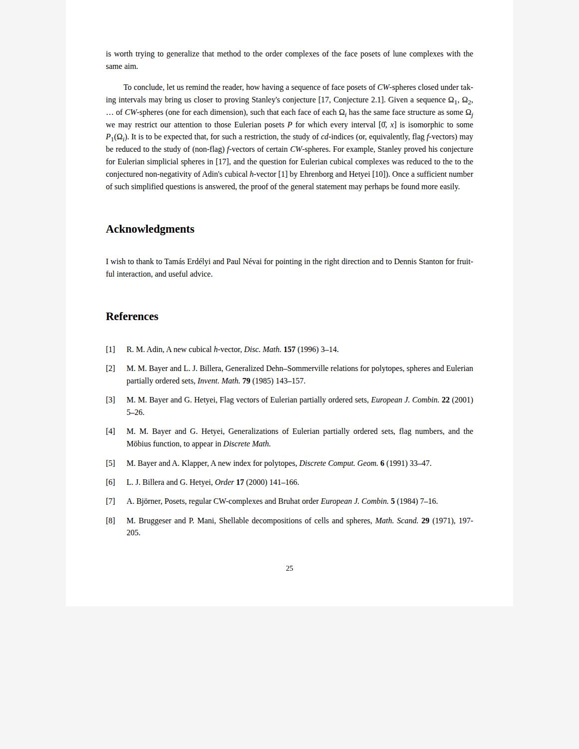is worth trying to generalize that method to the order complexes of the face posets of lune complexes with the same aim.
To conclude, let us remind the reader, how having a sequence of face posets of CW-spheres closed under taking intervals may bring us closer to proving Stanley's conjecture [17, Conjecture 2.1]. Given a sequence Ω1, Ω2, … of CW-spheres (one for each dimension), such that each face of each Ωi has the same face structure as some Ωj we may restrict our attention to those Eulerian posets P for which every interval [0̂, x] is isomorphic to some P1(Ωi). It is to be expected that, for such a restriction, the study of cd-indices (or, equivalently, flag f-vectors) may be reduced to the study of (non-flag) f-vectors of certain CW-spheres. For example, Stanley proved his conjecture for Eulerian simplicial spheres in [17], and the question for Eulerian cubical complexes was reduced to the to the conjectured non-negativity of Adin's cubical h-vector [1] by Ehrenborg and Hetyei [10]). Once a sufficient number of such simplified questions is answered, the proof of the general statement may perhaps be found more easily.
Acknowledgments
I wish to thank to Tamás Erdélyi and Paul Névai for pointing in the right direction and to Dennis Stanton for fruitful interaction, and useful advice.
References
[1] R. M. Adin, A new cubical h-vector, Disc. Math. 157 (1996) 3–14.
[2] M. M. Bayer and L. J. Billera, Generalized Dehn–Sommerville relations for polytopes, spheres and Eulerian partially ordered sets, Invent. Math. 79 (1985) 143–157.
[3] M. M. Bayer and G. Hetyei, Flag vectors of Eulerian partially ordered sets, European J. Combin. 22 (2001) 5–26.
[4] M. M. Bayer and G. Hetyei, Generalizations of Eulerian partially ordered sets, flag numbers, and the Möbius function, to appear in Discrete Math.
[5] M. Bayer and A. Klapper, A new index for polytopes, Discrete Comput. Geom. 6 (1991) 33–47.
[6] L. J. Billera and G. Hetyei, Order 17 (2000) 141–166.
[7] A. Björner, Posets, regular CW-complexes and Bruhat order European J. Combin. 5 (1984) 7–16.
[8] M. Bruggeser and P. Mani, Shellable decompositions of cells and spheres, Math. Scand. 29 (1971), 197-205.
25